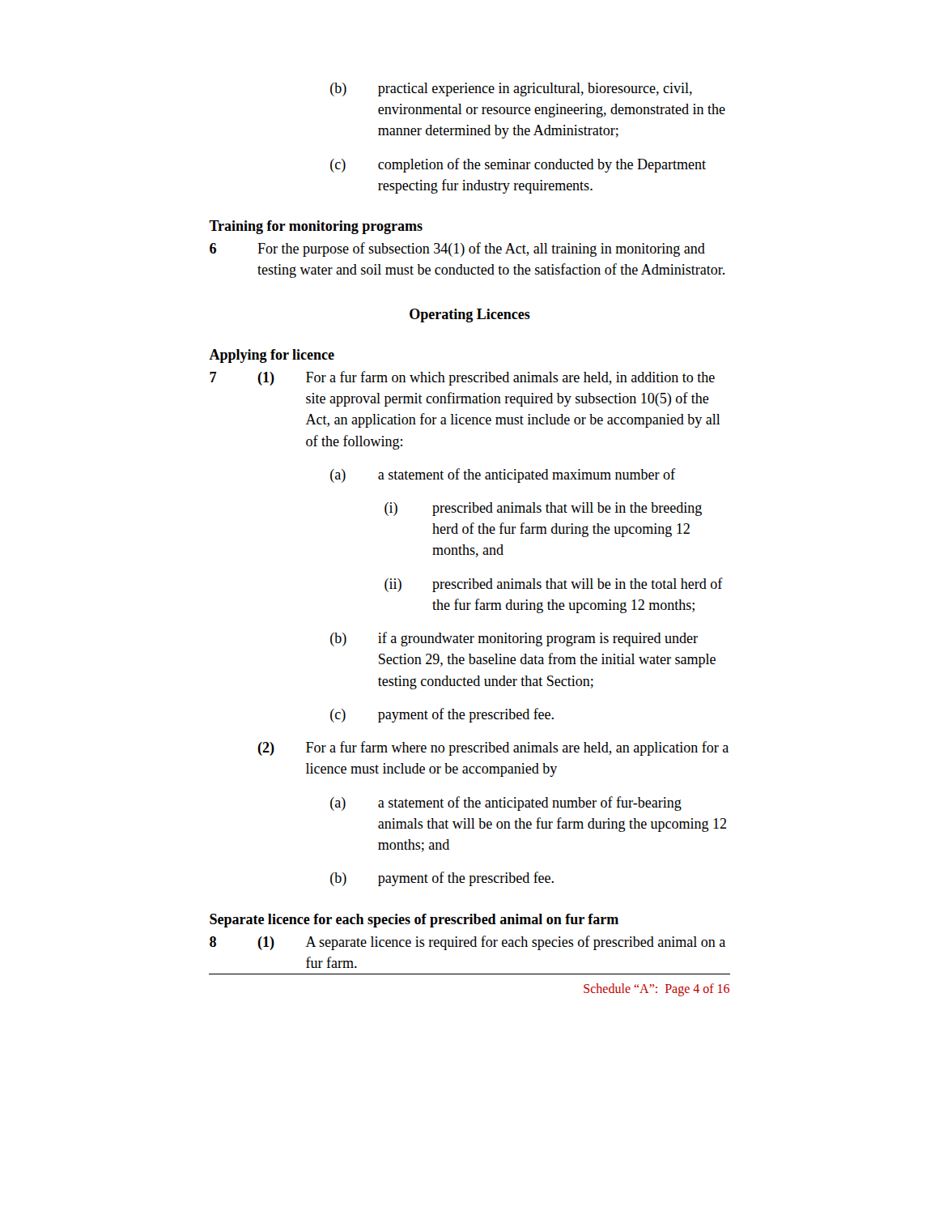(b)
practical experience in agricultural, bioresource, civil, environmental or resource engineering, demonstrated in the manner determined by the Administrator;
(c)
completion of the seminar conducted by the Department respecting fur industry requirements.
Training for monitoring programs
6
For the purpose of subsection 34(1) of the Act, all training in monitoring and testing water and soil must be conducted to the satisfaction of the Administrator.
Operating Licences
Applying for licence
7
(1)
For a fur farm on which prescribed animals are held, in addition to the site approval permit confirmation required by subsection 10(5) of the Act, an application for a licence must include or be accompanied by all of the following:
(a)
a statement of the anticipated maximum number of
(i)
prescribed animals that will be in the breeding herd of the fur farm during the upcoming 12 months, and
(ii)
prescribed animals that will be in the total herd of the fur farm during the upcoming 12 months;
(b)
if a groundwater monitoring program is required under Section 29, the baseline data from the initial water sample testing conducted under that Section;
(c)
payment of the prescribed fee.
(2)
For a fur farm where no prescribed animals are held, an application for a licence must include or be accompanied by
(a)
a statement of the anticipated number of fur-bearing animals that will be on the fur farm during the upcoming 12 months; and
(b)
payment of the prescribed fee.
Separate licence for each species of prescribed animal on fur farm
8
(1)
A separate licence is required for each species of prescribed animal on a fur farm.
Schedule “A”: Page 4 of 16